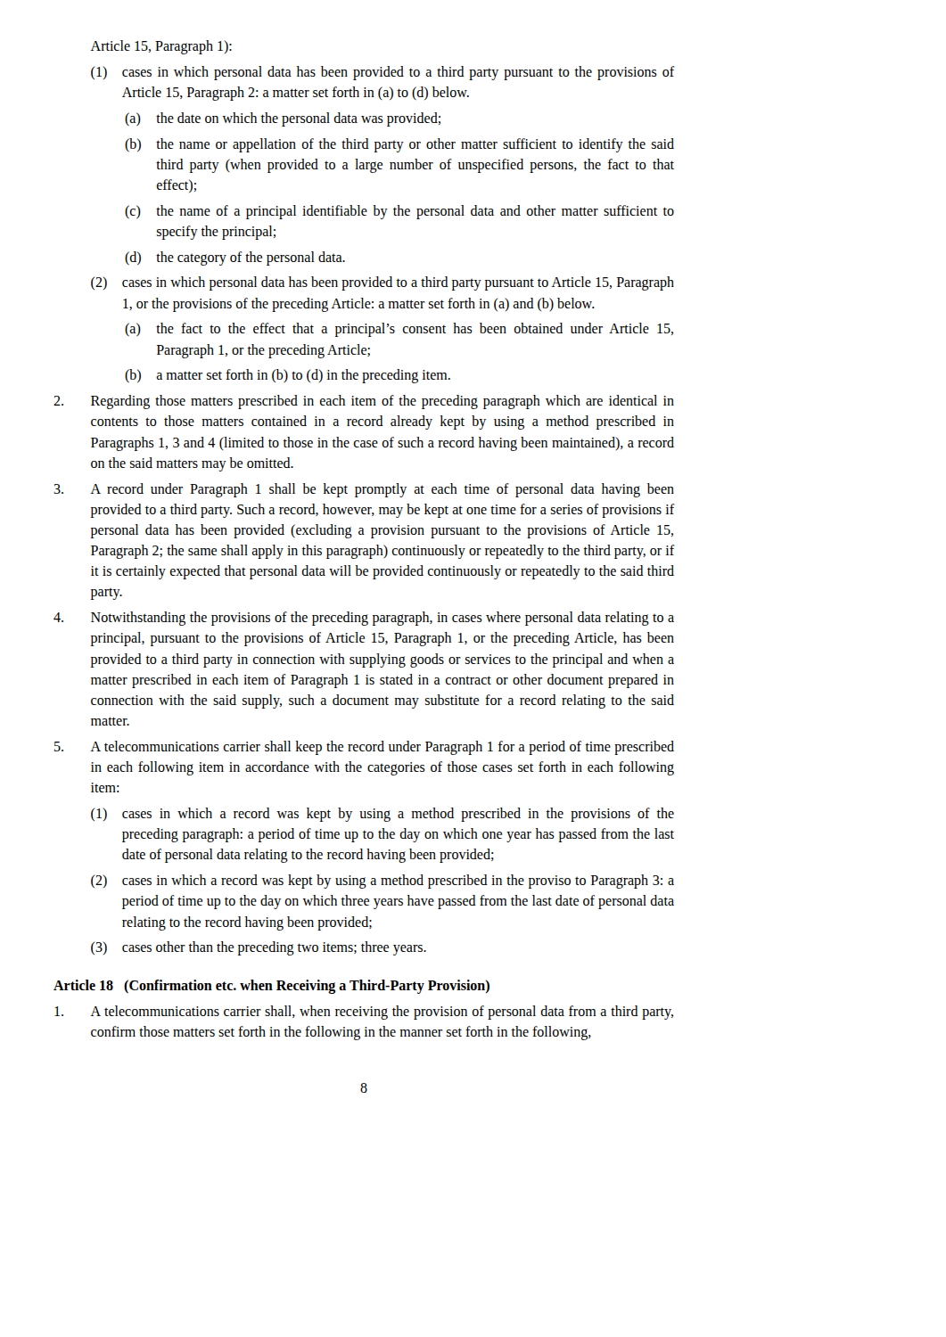Article 15, Paragraph 1):
(1) cases in which personal data has been provided to a third party pursuant to the provisions of Article 15, Paragraph 2: a matter set forth in (a) to (d) below.
(a) the date on which the personal data was provided;
(b) the name or appellation of the third party or other matter sufficient to identify the said third party (when provided to a large number of unspecified persons, the fact to that effect);
(c) the name of a principal identifiable by the personal data and other matter sufficient to specify the principal;
(d) the category of the personal data.
(2) cases in which personal data has been provided to a third party pursuant to Article 15, Paragraph 1, or the provisions of the preceding Article: a matter set forth in (a) and (b) below.
(a) the fact to the effect that a principal’s consent has been obtained under Article 15, Paragraph 1, or the preceding Article;
(b) a matter set forth in (b) to (d) in the preceding item.
2. Regarding those matters prescribed in each item of the preceding paragraph which are identical in contents to those matters contained in a record already kept by using a method prescribed in Paragraphs 1, 3 and 4 (limited to those in the case of such a record having been maintained), a record on the said matters may be omitted.
3. A record under Paragraph 1 shall be kept promptly at each time of personal data having been provided to a third party. Such a record, however, may be kept at one time for a series of provisions if personal data has been provided (excluding a provision pursuant to the provisions of Article 15, Paragraph 2; the same shall apply in this paragraph) continuously or repeatedly to the third party, or if it is certainly expected that personal data will be provided continuously or repeatedly to the said third party.
4. Notwithstanding the provisions of the preceding paragraph, in cases where personal data relating to a principal, pursuant to the provisions of Article 15, Paragraph 1, or the preceding Article, has been provided to a third party in connection with supplying goods or services to the principal and when a matter prescribed in each item of Paragraph 1 is stated in a contract or other document prepared in connection with the said supply, such a document may substitute for a record relating to the said matter.
5. A telecommunications carrier shall keep the record under Paragraph 1 for a period of time prescribed in each following item in accordance with the categories of those cases set forth in each following item:
(1) cases in which a record was kept by using a method prescribed in the provisions of the preceding paragraph: a period of time up to the day on which one year has passed from the last date of personal data relating to the record having been provided;
(2) cases in which a record was kept by using a method prescribed in the proviso to Paragraph 3: a period of time up to the day on which three years have passed from the last date of personal data relating to the record having been provided;
(3) cases other than the preceding two items; three years.
Article 18 (Confirmation etc. when Receiving a Third-Party Provision)
1. A telecommunications carrier shall, when receiving the provision of personal data from a third party, confirm those matters set forth in the following in the manner set forth in the following,
8